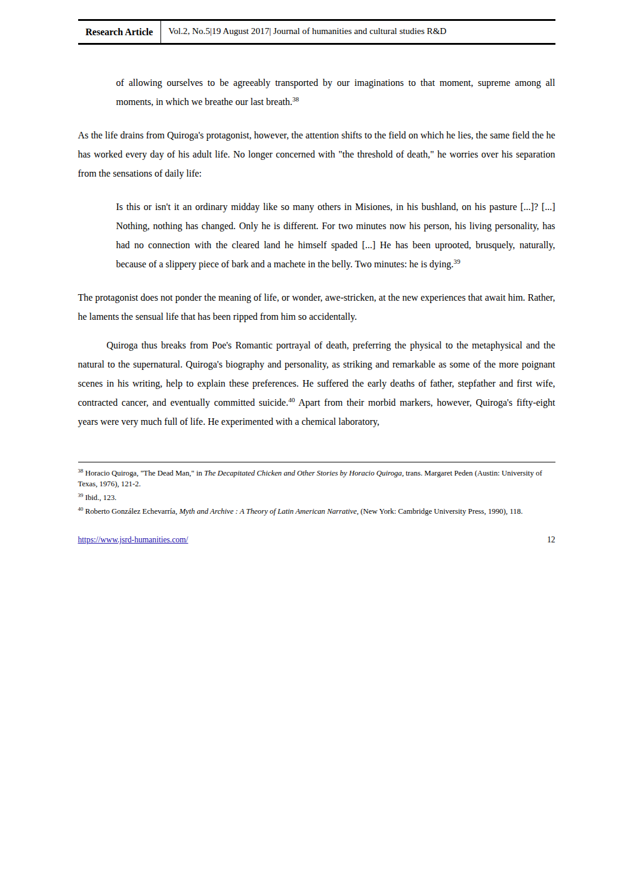Research Article
Vol.2, No.5|19 August 2017| Journal of humanities and cultural studies R&D
of allowing ourselves to be agreeably transported by our imaginations to that moment, supreme among all moments, in which we breathe our last breath.38
As the life drains from Quiroga's protagonist, however, the attention shifts to the field on which he lies, the same field the he has worked every day of his adult life. No longer concerned with "the threshold of death," he worries over his separation from the sensations of daily life:
Is this or isn't it an ordinary midday like so many others in Misiones, in his bushland, on his pasture [...]? [...] Nothing, nothing has changed. Only he is different. For two minutes now his person, his living personality, has had no connection with the cleared land he himself spaded [...] He has been uprooted, brusquely, naturally, because of a slippery piece of bark and a machete in the belly. Two minutes: he is dying.39
The protagonist does not ponder the meaning of life, or wonder, awe-stricken, at the new experiences that await him. Rather, he laments the sensual life that has been ripped from him so accidentally.
Quiroga thus breaks from Poe's Romantic portrayal of death, preferring the physical to the metaphysical and the natural to the supernatural. Quiroga's biography and personality, as striking and remarkable as some of the more poignant scenes in his writing, help to explain these preferences. He suffered the early deaths of father, stepfather and first wife, contracted cancer, and eventually committed suicide.40 Apart from their morbid markers, however, Quiroga's fifty-eight years were very much full of life. He experimented with a chemical laboratory,
38 Horacio Quiroga, "The Dead Man," in The Decapitated Chicken and Other Stories by Horacio Quiroga, trans. Margaret Peden (Austin: University of Texas, 1976), 121-2.
39 Ibid., 123.
40 Roberto González Echevarría, Myth and Archive : A Theory of Latin American Narrative, (New York: Cambridge University Press, 1990), 118.
https://www.jsrd-humanities.com/ 12